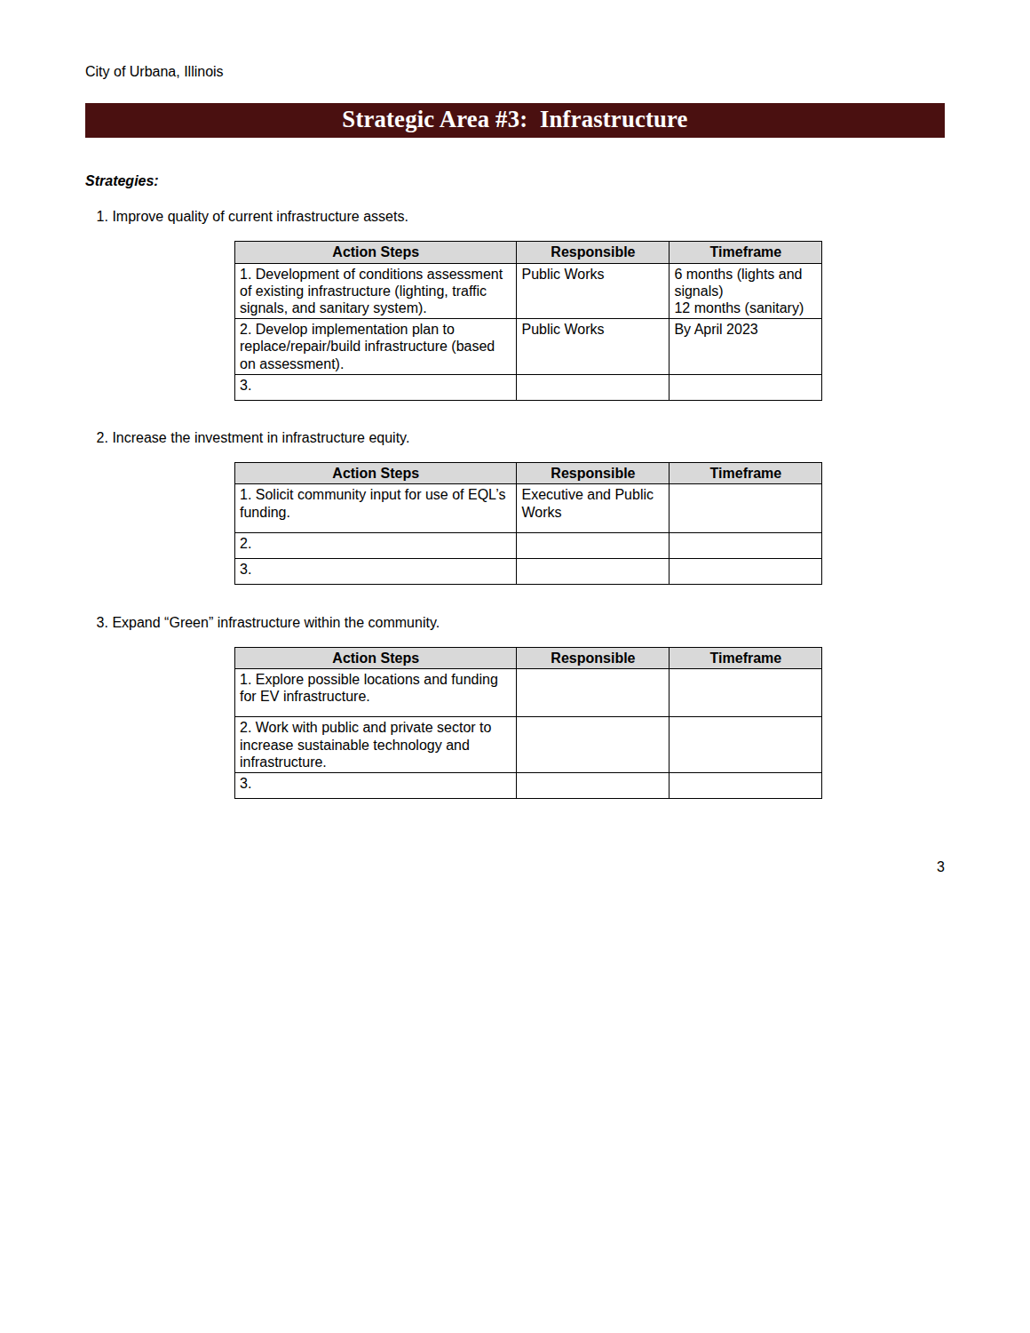City of Urbana, Illinois
Strategic Area #3: Infrastructure
Strategies:
Improve quality of current infrastructure assets.
| Action Steps | Responsible | Timeframe |
| --- | --- | --- |
| 1. Development of conditions assessment of existing infrastructure (lighting, traffic signals, and sanitary system). | Public Works | 6 months (lights and signals) 12 months (sanitary) |
| 2. Develop implementation plan to replace/repair/build infrastructure (based on assessment). | Public Works | By April 2023 |
| 3. | | |
Increase the investment in infrastructure equity.
| Action Steps | Responsible | Timeframe |
| --- | --- | --- |
| 1. Solicit community input for use of EQL’s funding. | Executive and Public Works | |
| 2. | | |
| 3. | | |
Expand “Green” infrastructure within the community.
| Action Steps | Responsible | Timeframe |
| --- | --- | --- |
| 1. Explore possible locations and funding for EV infrastructure. | | |
| 2. Work with public and private sector to increase sustainable technology and infrastructure. | | |
| 3. | | |
3